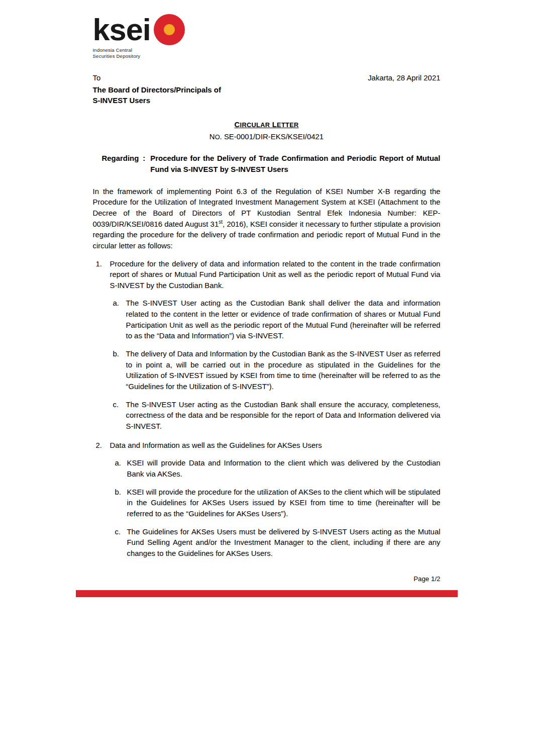ksei
Indonesia Central
Securities Depository
To
The Board of Directors/Principals of
S-INVEST Users
Jakarta, 28 April 2021
CIRCULAR LETTER
NO. SE-0001/DIR-EKS/KSEI/0421
Regarding : Procedure for the Delivery of Trade Confirmation and Periodic Report of Mutual Fund via S-INVEST by S-INVEST Users
In the framework of implementing Point 6.3 of the Regulation of KSEI Number X-B regarding the Procedure for the Utilization of Integrated Investment Management System at KSEI (Attachment to the Decree of the Board of Directors of PT Kustodian Sentral Efek Indonesia Number: KEP-0039/DIR/KSEI/0816 dated August 31st, 2016), KSEI consider it necessary to further stipulate a provision regarding the procedure for the delivery of trade confirmation and periodic report of Mutual Fund in the circular letter as follows:
Procedure for the delivery of data and information related to the content in the trade confirmation report of shares or Mutual Fund Participation Unit as well as the periodic report of Mutual Fund via S-INVEST by the Custodian Bank.
The S-INVEST User acting as the Custodian Bank shall deliver the data and information related to the content in the letter or evidence of trade confirmation of shares or Mutual Fund Participation Unit as well as the periodic report of the Mutual Fund (hereinafter will be referred to as the “Data and Information”) via S-INVEST.
The delivery of Data and Information by the Custodian Bank as the S-INVEST User as referred to in point a, will be carried out in the procedure as stipulated in the Guidelines for the Utilization of S-INVEST issued by KSEI from time to time (hereinafter will be referred to as the “Guidelines for the Utilization of S-INVEST”).
The S-INVEST User acting as the Custodian Bank shall ensure the accuracy, completeness, correctness of the data and be responsible for the report of Data and Information delivered via S-INVEST.
Data and Information as well as the Guidelines for AKSes Users
KSEI will provide Data and Information to the client which was delivered by the Custodian Bank via AKSes.
KSEI will provide the procedure for the utilization of AKSes to the client which will be stipulated in the Guidelines for AKSes Users issued by KSEI from time to time (hereinafter will be referred to as the “Guidelines for AKSes Users”).
The Guidelines for AKSes Users must be delivered by S-INVEST Users acting as the Mutual Fund Selling Agent and/or the Investment Manager to the client, including if there are any changes to the Guidelines for AKSes Users.
Page 1/2